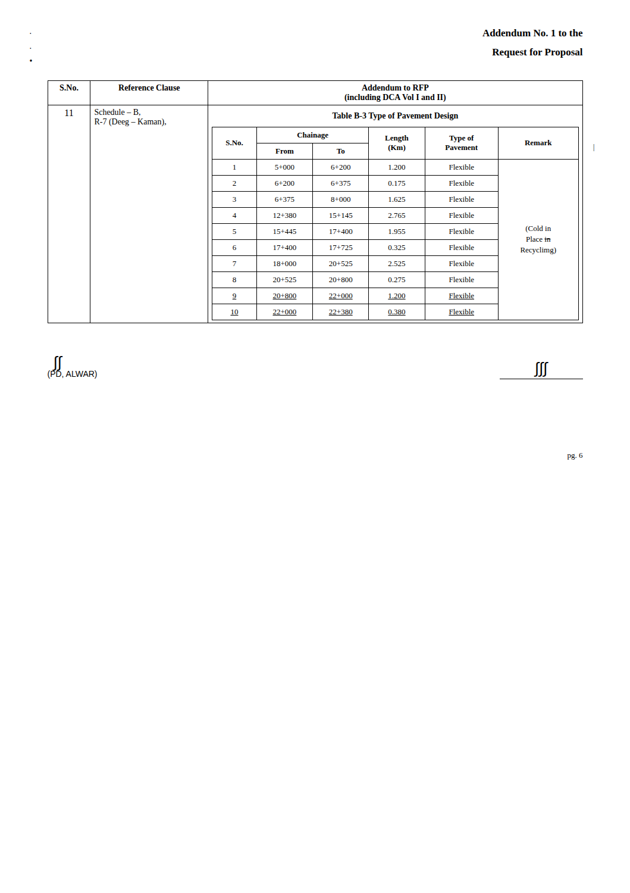.
.
•
Addendum No. 1 to the
Request for Proposal
| S.No. | Reference Clause | Addendum to RFP (including DCA Vol I and II) |
| 11 | Schedule – B, R-7 (Deeg – Kaman), | Table B-3 Type of Pavement Design / S.No. / Chainage / Length (Km) / Type of Pavement / Remark / / --- / --- / --- / --- / --- / / From / To / / 1 / 5+000 / 6+200 / 1.200 / Flexible / (Cold in Place in Recyclimg) / / 2 / 6+200 / 6+375 / 0.175 / Flexible / / 3 / 6+375 / 8+000 / 1.625 / Flexible / / 4 / 12+380 / 15+145 / 2.765 / Flexible / / 5 / 15+445 / 17+400 / 1.955 / Flexible / / 6 / 17+400 / 17+725 / 0.325 / Flexible / / 7 / 18+000 / 20+525 / 2.525 / Flexible / / 8 / 20+525 / 20+800 / 0.275 / Flexible / / 9 / 20+800 / 22+000 / 1.200 / Flexible / / 10 / 22+000 / 22+380 / 0.380 / Flexible / |
|
∫∫ (PD, ALWAR)
∫∫∫
pg. 6